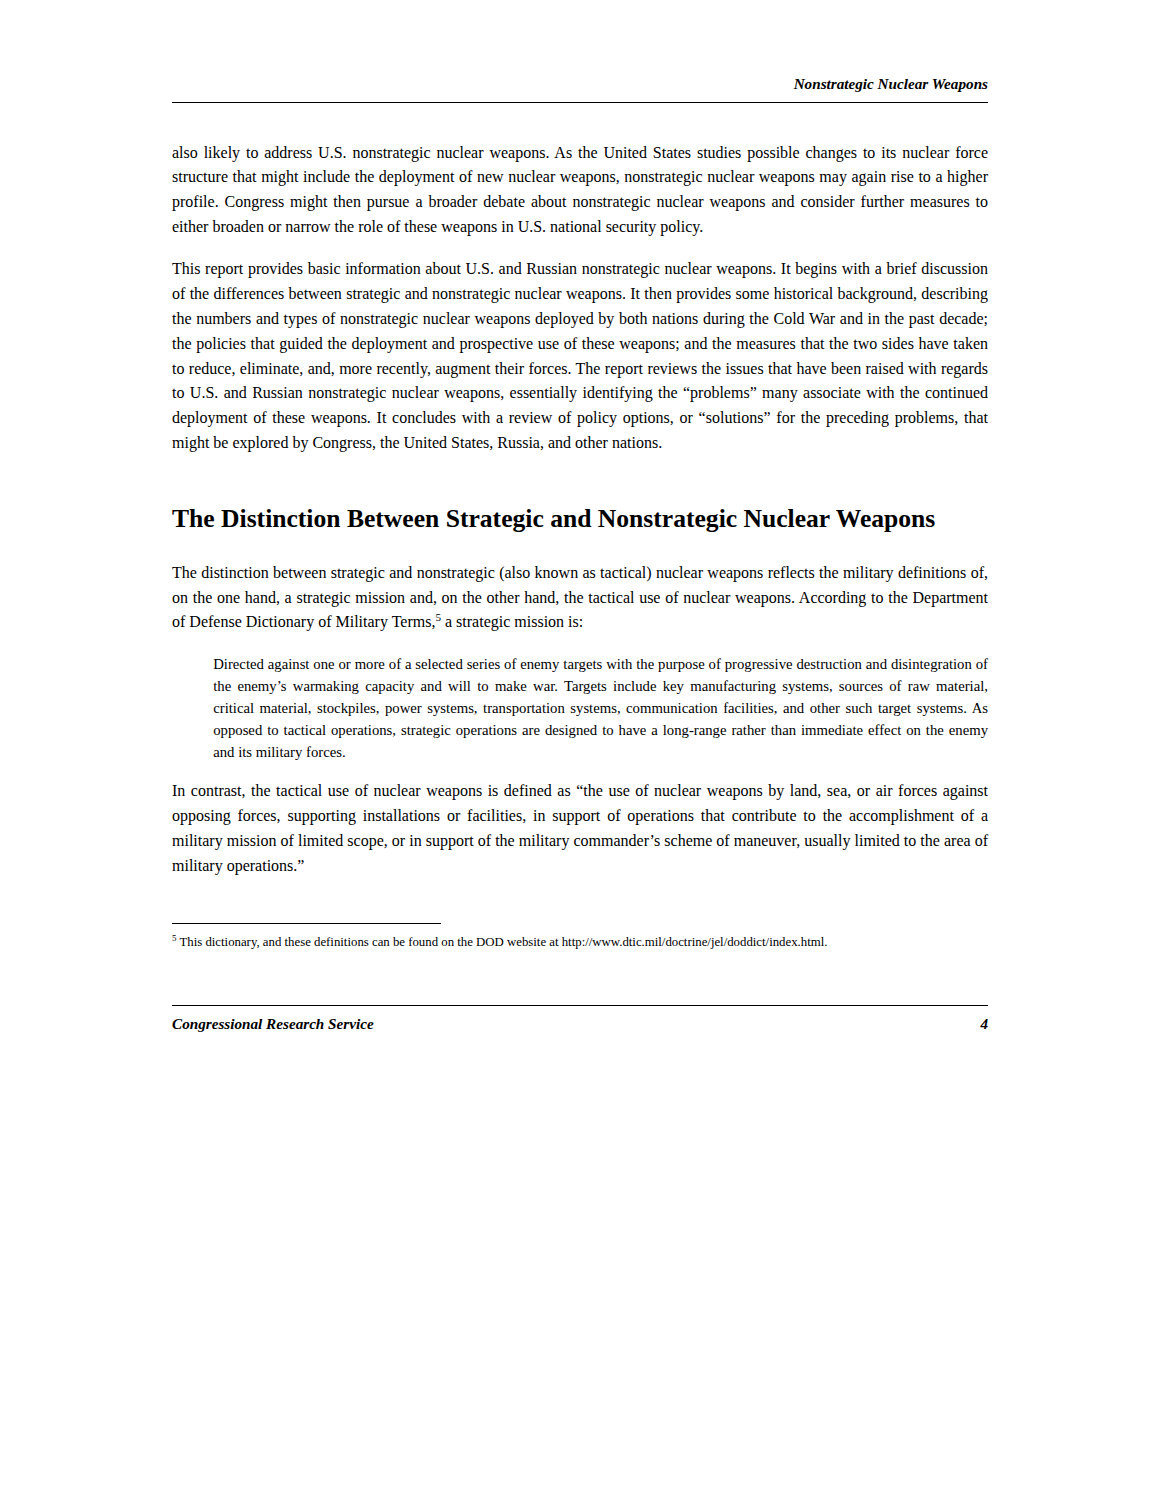Nonstrategic Nuclear Weapons
also likely to address U.S. nonstrategic nuclear weapons. As the United States studies possible changes to its nuclear force structure that might include the deployment of new nuclear weapons, nonstrategic nuclear weapons may again rise to a higher profile. Congress might then pursue a broader debate about nonstrategic nuclear weapons and consider further measures to either broaden or narrow the role of these weapons in U.S. national security policy.
This report provides basic information about U.S. and Russian nonstrategic nuclear weapons. It begins with a brief discussion of the differences between strategic and nonstrategic nuclear weapons. It then provides some historical background, describing the numbers and types of nonstrategic nuclear weapons deployed by both nations during the Cold War and in the past decade; the policies that guided the deployment and prospective use of these weapons; and the measures that the two sides have taken to reduce, eliminate, and, more recently, augment their forces. The report reviews the issues that have been raised with regards to U.S. and Russian nonstrategic nuclear weapons, essentially identifying the “problems” many associate with the continued deployment of these weapons. It concludes with a review of policy options, or “solutions” for the preceding problems, that might be explored by Congress, the United States, Russia, and other nations.
The Distinction Between Strategic and Nonstrategic Nuclear Weapons
The distinction between strategic and nonstrategic (also known as tactical) nuclear weapons reflects the military definitions of, on the one hand, a strategic mission and, on the other hand, the tactical use of nuclear weapons. According to the Department of Defense Dictionary of Military Terms,5 a strategic mission is:
Directed against one or more of a selected series of enemy targets with the purpose of progressive destruction and disintegration of the enemy’s warmaking capacity and will to make war. Targets include key manufacturing systems, sources of raw material, critical material, stockpiles, power systems, transportation systems, communication facilities, and other such target systems. As opposed to tactical operations, strategic operations are designed to have a long-range rather than immediate effect on the enemy and its military forces.
In contrast, the tactical use of nuclear weapons is defined as “the use of nuclear weapons by land, sea, or air forces against opposing forces, supporting installations or facilities, in support of operations that contribute to the accomplishment of a military mission of limited scope, or in support of the military commander’s scheme of maneuver, usually limited to the area of military operations.”
5 This dictionary, and these definitions can be found on the DOD website at http://www.dtic.mil/doctrine/jel/doddict/index.html.
Congressional Research Service 4